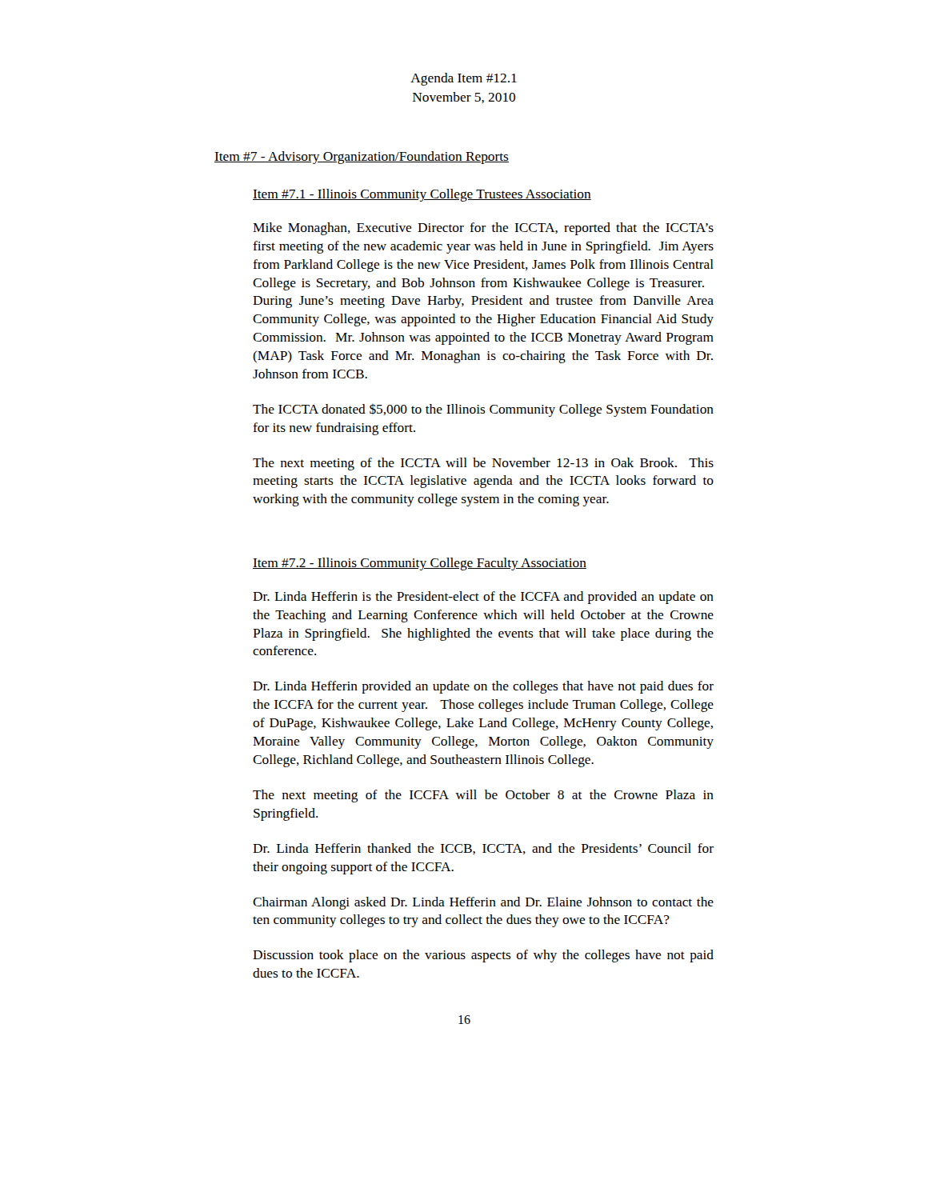Agenda Item #12.1
November 5, 2010
Item #7 - Advisory Organization/Foundation Reports
Item #7.1 - Illinois Community College Trustees Association
Mike Monaghan, Executive Director for the ICCTA, reported that the ICCTA’s first meeting of the new academic year was held in June in Springfield. Jim Ayers from Parkland College is the new Vice President, James Polk from Illinois Central College is Secretary, and Bob Johnson from Kishwaukee College is Treasurer. During June’s meeting Dave Harby, President and trustee from Danville Area Community College, was appointed to the Higher Education Financial Aid Study Commission. Mr. Johnson was appointed to the ICCB Monetray Award Program (MAP) Task Force and Mr. Monaghan is co-chairing the Task Force with Dr. Johnson from ICCB.
The ICCTA donated $5,000 to the Illinois Community College System Foundation for its new fundraising effort.
The next meeting of the ICCTA will be November 12-13 in Oak Brook. This meeting starts the ICCTA legislative agenda and the ICCTA looks forward to working with the community college system in the coming year.
Item #7.2 - Illinois Community College Faculty Association
Dr. Linda Hefferin is the President-elect of the ICCFA and provided an update on the Teaching and Learning Conference which will held October at the Crowne Plaza in Springfield. She highlighted the events that will take place during the conference.
Dr. Linda Hefferin provided an update on the colleges that have not paid dues for the ICCFA for the current year. Those colleges include Truman College, College of DuPage, Kishwaukee College, Lake Land College, McHenry County College, Moraine Valley Community College, Morton College, Oakton Community College, Richland College, and Southeastern Illinois College.
The next meeting of the ICCFA will be October 8 at the Crowne Plaza in Springfield.
Dr. Linda Hefferin thanked the ICCB, ICCTA, and the Presidents’ Council for their ongoing support of the ICCFA.
Chairman Alongi asked Dr. Linda Hefferin and Dr. Elaine Johnson to contact the ten community colleges to try and collect the dues they owe to the ICCFA?
Discussion took place on the various aspects of why the colleges have not paid dues to the ICCFA.
16